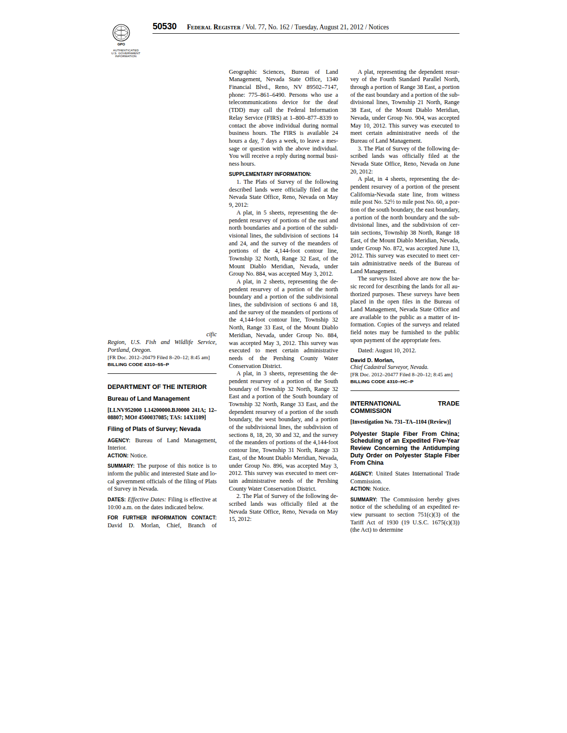GPO
Authenticated
U.S. Government
Information
50530
Federal Register / Vol. 77, No. 162 / Tuesday, August 21, 2012 / Notices
cific
Region, U.S. Fish and Wildlife Service, Portland, Oregon.
[FR Doc. 2012–20479 Filed 8–20–12; 8:45 am]
BILLING CODE 4310–55–P
DEPARTMENT OF THE INTERIOR
Bureau of Land Management
[LLNV952000 L14200000.BJ0000 241A; 12–08807; MO# 4500037085; TAS: 14X1109]
Filing of Plats of Survey; Nevada
AGENCY: Bureau of Land Management, Interior.
ACTION: Notice.
SUMMARY: The purpose of this notice is to inform the public and interested State and local government officials of the filing of Plats of Survey in Nevada.
DATES: Effective Dates: Filing is effective at 10:00 a.m. on the dates indicated below.
FOR FURTHER INFORMATION CONTACT: David D. Morlan, Chief, Branch of Geographic Sciences, Bureau of Land Management, Nevada State Office, 1340 Financial Blvd., Reno, NV 89502–7147, phone: 775–861–6490. Persons who use a telecommunications device for the deaf (TDD) may call the Federal Information Relay Service (FIRS) at 1–800–877–8339 to contact the above individual during normal business hours. The FIRS is available 24 hours a day, 7 days a week, to leave a message or question with the above individual. You will receive a reply during normal business hours.
SUPPLEMENTARY INFORMATION:
1. The Plats of Survey of the following described lands were officially filed at the Nevada State Office, Reno, Nevada on May 9, 2012:
A plat, in 5 sheets, representing the dependent resurvey of portions of the east and north boundaries and a portion of the subdivisional lines, the subdivision of sections 14 and 24, and the survey of the meanders of portions of the 4,144-foot contour line, Township 32 North, Range 32 East, of the Mount Diablo Meridian, Nevada, under Group No. 884, was accepted May 3, 2012.
A plat, in 2 sheets, representing the dependent resurvey of a portion of the north boundary and a portion of the subdivisional lines, the subdivision of sections 6 and 18, and the survey of the meanders of portions of the 4,144-foot contour line, Township 32 North, Range 33 East, of the Mount Diablo Meridian, Nevada, under Group No. 884, was accepted May 3, 2012. This survey was executed to meet certain administrative needs of the Pershing County Water Conservation District.
A plat, in 3 sheets, representing the dependent resurvey of a portion of the South boundary of Township 32 North, Range 32 East and a portion of the South boundary of Township 32 North, Range 33 East, and the dependent resurvey of a portion of the south boundary, the west boundary, and a portion of the subdivisional lines, the subdivision of sections 8, 18, 20, 30 and 32, and the survey of the meanders of portions of the 4,144-foot contour line, Township 31 North, Range 33 East, of the Mount Diablo Meridian, Nevada, under Group No. 896, was accepted May 3, 2012. This survey was executed to meet certain administrative needs of the Pershing County Water Conservation District.
2. The Plat of Survey of the following described lands was officially filed at the Nevada State Office, Reno, Nevada on May 15, 2012:
A plat, representing the dependent resurvey of the Fourth Standard Parallel North, through a portion of Range 38 East, a portion of the east boundary and a portion of the subdivisional lines, Township 21 North, Range 38 East, of the Mount Diablo Meridian, Nevada, under Group No. 904, was accepted May 10, 2012. This survey was executed to meet certain administrative needs of the Bureau of Land Management.
3. The Plat of Survey of the following described lands was officially filed at the Nevada State Office, Reno, Nevada on June 20, 2012:
A plat, in 4 sheets, representing the dependent resurvey of a portion of the present California-Nevada state line, from witness mile post No. 52½ to mile post No. 60, a portion of the south boundary, the east boundary, a portion of the north boundary and the subdivisional lines, and the subdivision of certain sections, Township 38 North, Range 18 East, of the Mount Diablo Meridian, Nevada, under Group No. 872, was accepted June 13, 2012. This survey was executed to meet certain administrative needs of the Bureau of Land Management.
The surveys listed above are now the basic record for describing the lands for all authorized purposes. These surveys have been placed in the open files in the Bureau of Land Management, Nevada State Office and are available to the public as a matter of information. Copies of the surveys and related field notes may be furnished to the public upon payment of the appropriate fees.
Dated: August 10, 2012.
David D. Morlan,
Chief Cadastral Surveyor, Nevada.
[FR Doc. 2012–20477 Filed 8–20–12; 8:45 am]
BILLING CODE 4310–HC–P
INTERNATIONAL TRADE COMMISSION
[Investigation No. 731–TA–1104 (Review)]
Polyester Staple Fiber From China; Scheduling of an Expedited Five-Year Review Concerning the Antidumping Duty Order on Polyester Staple Fiber From China
AGENCY: United States International Trade Commission.
ACTION: Notice.
SUMMARY: The Commission hereby gives notice of the scheduling of an expedited review pursuant to section 751(c)(3) of the Tariff Act of 1930 (19 U.S.C. 1675(c)(3)) (the Act) to determine